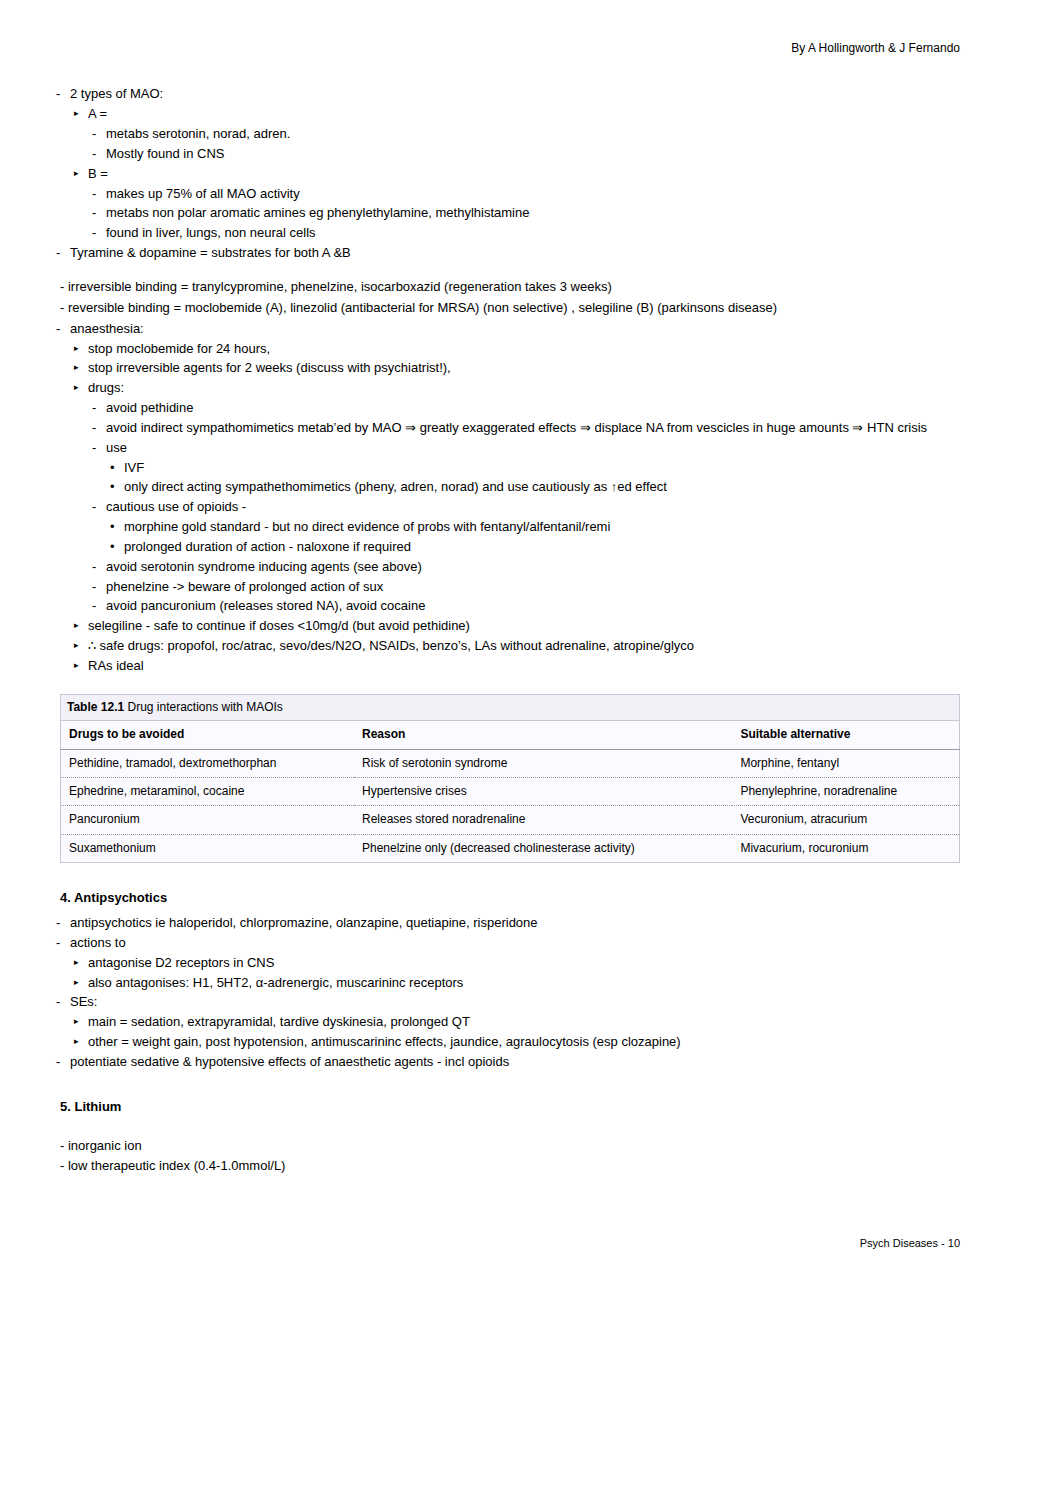By A Hollingworth & J Fernando
2 types of MAO:
A =
metabs serotonin, norad, adren.
Mostly found in CNS
B =
makes up 75% of all MAO activity
metabs non polar aromatic amines eg phenylethylamine, methylhistamine
found in liver, lungs, non neural cells
Tyramine & dopamine = substrates for both A &B
irreversible binding = tranylcypromine, phenelzine, isocarboxazid (regeneration takes 3 weeks)
reversible binding = moclobemide (A), linezolid (antibacterial for MRSA) (non selective) , selegiline (B) (parkinsons disease)
anaesthesia:
stop moclobemide for 24 hours,
stop irreversible agents for 2 weeks (discuss with psychiatrist!),
drugs:
avoid pethidine
avoid indirect sympathomimetics metab’ed by MAO ⇒ greatly exaggerated effects ⇒ displace NA from vescicles in huge amounts ⇒ HTN crisis
use
IVF
only direct acting sympathethomimetics (pheny, adren, norad) and use cautiously as ↑ed effect
cautious use of opioids -
morphine gold standard - but no direct evidence of probs with fentanyl/alfentanil/remi
prolonged duration of action - naloxone if required
avoid serotonin syndrome inducing agents (see above)
phenelzine -> beware of prolonged action of sux
avoid pancuronium (releases stored NA), avoid cocaine
selegiline - safe to continue if doses <10mg/d (but avoid pethidine)
∴ safe drugs: propofol, roc/atrac, sevo/des/N2O, NSAIDs, benzo’s, LAs without adrenaline, atropine/glyco
RAs ideal
Table 12.1 Drug interactions with MAOIs
| Drugs to be avoided | Reason | Suitable alternative |
| --- | --- | --- |
| Pethidine, tramadol, dextromethorphan | Risk of serotonin syndrome | Morphine, fentanyl |
| Ephedrine, metaraminol, cocaine | Hypertensive crises | Phenylephrine, noradrenaline |
| Pancuronium | Releases stored noradrenaline | Vecuronium, atracurium |
| Suxamethonium | Phenelzine only (decreased cholinesterase activity) | Mivacurium, rocuronium |
4. Antipsychotics
antipsychotics ie haloperidol, chlorpromazine, olanzapine, quetiapine, risperidone
actions to
antagonise D2 receptors in CNS
also antagonises: H1, 5HT2, α-adrenergic, muscarininc receptors
SEs:
main = sedation, extrapyramidal, tardive dyskinesia, prolonged QT
other = weight gain, post hypotension, antimuscarininc effects, jaundice, agraulocytosis (esp clozapine)
potentiate sedative & hypotensive effects of anaesthetic agents - incl opioids
5. Lithium
inorganic ion
low therapeutic index (0.4-1.0mmol/L)
Psych Diseases - 10